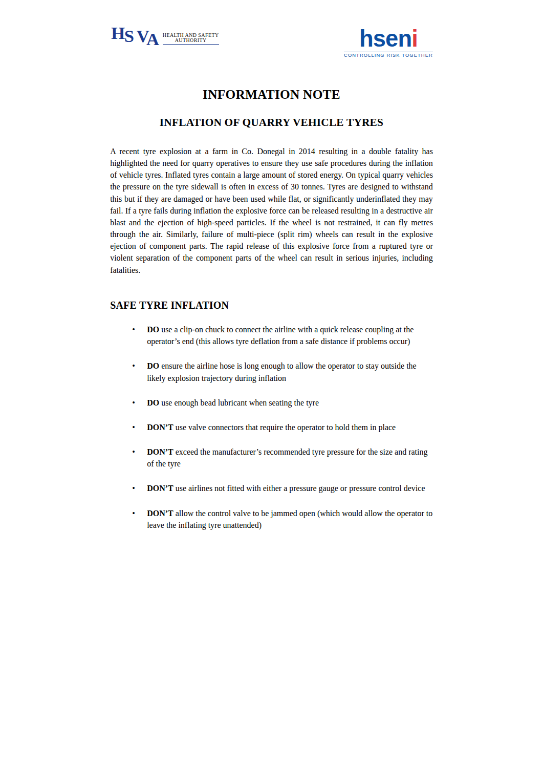HSVA
HEALTH AND SAFETY AUTHORITY
hseni
CONTROLLING RISK TOGETHER
INFORMATION NOTE
INFLATION OF QUARRY VEHICLE TYRES
A recent tyre explosion at a farm in Co. Donegal in 2014 resulting in a double fatality has highlighted the need for quarry operatives to ensure they use safe procedures during the inflation of vehicle tyres. Inflated tyres contain a large amount of stored energy. On typical quarry vehicles the pressure on the tyre sidewall is often in excess of 30 tonnes. Tyres are designed to withstand this but if they are damaged or have been used while flat, or significantly underinflated they may fail. If a tyre fails during inflation the explosive force can be released resulting in a destructive air blast and the ejection of high-speed particles. If the wheel is not restrained, it can fly metres through the air. Similarly, failure of multi-piece (split rim) wheels can result in the explosive ejection of component parts. The rapid release of this explosive force from a ruptured tyre or violent separation of the component parts of the wheel can result in serious injuries, including fatalities.
SAFE TYRE INFLATION
DO use a clip-on chuck to connect the airline with a quick release coupling at the operator’s end (this allows tyre deflation from a safe distance if problems occur)
DO ensure the airline hose is long enough to allow the operator to stay outside the likely explosion trajectory during inflation
DO use enough bead lubricant when seating the tyre
DON’T use valve connectors that require the operator to hold them in place
DON’T exceed the manufacturer’s recommended tyre pressure for the size and rating of the tyre
DON’T use airlines not fitted with either a pressure gauge or pressure control device
DON’T allow the control valve to be jammed open (which would allow the operator to leave the inflating tyre unattended)